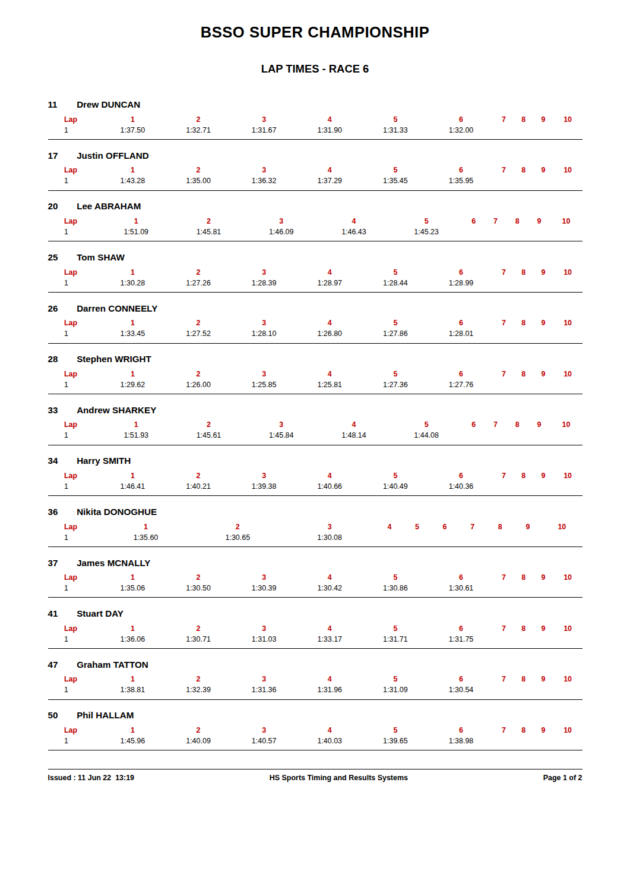BSSO SUPER CHAMPIONSHIP
LAP TIMES - RACE 6
11 Drew DUNCAN
| Lap | 1 | 2 | 3 | 4 | 5 | 6 | 7 | 8 | 9 | 10 |
| --- | --- | --- | --- | --- | --- | --- | --- | --- | --- | --- |
| 1 | 1:37.50 | 1:32.71 | 1:31.67 | 1:31.90 | 1:31.33 | 1:32.00 | | | | |
17 Justin OFFLAND
| Lap | 1 | 2 | 3 | 4 | 5 | 6 | 7 | 8 | 9 | 10 |
| --- | --- | --- | --- | --- | --- | --- | --- | --- | --- | --- |
| 1 | 1:43.28 | 1:35.00 | 1:36.32 | 1:37.29 | 1:35.45 | 1:35.95 | | | | |
20 Lee ABRAHAM
| Lap | 1 | 2 | 3 | 4 | 5 | 6 | 7 | 8 | 9 | 10 |
| --- | --- | --- | --- | --- | --- | --- | --- | --- | --- | --- |
| 1 | 1:51.09 | 1:45.81 | 1:46.09 | 1:46.43 | 1:45.23 | | | | | |
25 Tom SHAW
| Lap | 1 | 2 | 3 | 4 | 5 | 6 | 7 | 8 | 9 | 10 |
| --- | --- | --- | --- | --- | --- | --- | --- | --- | --- | --- |
| 1 | 1:30.28 | 1:27.26 | 1:28.39 | 1:28.97 | 1:28.44 | 1:28.99 | | | | |
26 Darren CONNEELY
| Lap | 1 | 2 | 3 | 4 | 5 | 6 | 7 | 8 | 9 | 10 |
| --- | --- | --- | --- | --- | --- | --- | --- | --- | --- | --- |
| 1 | 1:33.45 | 1:27.52 | 1:28.10 | 1:26.80 | 1:27.86 | 1:28.01 | | | | |
28 Stephen WRIGHT
| Lap | 1 | 2 | 3 | 4 | 5 | 6 | 7 | 8 | 9 | 10 |
| --- | --- | --- | --- | --- | --- | --- | --- | --- | --- | --- |
| 1 | 1:29.62 | 1:26.00 | 1:25.85 | 1:25.81 | 1:27.36 | 1:27.76 | | | | |
33 Andrew SHARKEY
| Lap | 1 | 2 | 3 | 4 | 5 | 6 | 7 | 8 | 9 | 10 |
| --- | --- | --- | --- | --- | --- | --- | --- | --- | --- | --- |
| 1 | 1:51.93 | 1:45.61 | 1:45.84 | 1:48.14 | 1:44.08 | | | | | |
34 Harry SMITH
| Lap | 1 | 2 | 3 | 4 | 5 | 6 | 7 | 8 | 9 | 10 |
| --- | --- | --- | --- | --- | --- | --- | --- | --- | --- | --- |
| 1 | 1:46.41 | 1:40.21 | 1:39.38 | 1:40.66 | 1:40.49 | 1:40.36 | | | | |
36 Nikita DONOGHUE
| Lap | 1 | 2 | 3 | 4 | 5 | 6 | 7 | 8 | 9 | 10 |
| --- | --- | --- | --- | --- | --- | --- | --- | --- | --- | --- |
| 1 | 1:35.60 | 1:30.65 | 1:30.08 | | | | | | | |
37 James MCNALLY
| Lap | 1 | 2 | 3 | 4 | 5 | 6 | 7 | 8 | 9 | 10 |
| --- | --- | --- | --- | --- | --- | --- | --- | --- | --- | --- |
| 1 | 1:35.06 | 1:30.50 | 1:30.39 | 1:30.42 | 1:30.86 | 1:30.61 | | | | |
41 Stuart DAY
| Lap | 1 | 2 | 3 | 4 | 5 | 6 | 7 | 8 | 9 | 10 |
| --- | --- | --- | --- | --- | --- | --- | --- | --- | --- | --- |
| 1 | 1:36.06 | 1:30.71 | 1:31.03 | 1:33.17 | 1:31.71 | 1:31.75 | | | | |
47 Graham TATTON
| Lap | 1 | 2 | 3 | 4 | 5 | 6 | 7 | 8 | 9 | 10 |
| --- | --- | --- | --- | --- | --- | --- | --- | --- | --- | --- |
| 1 | 1:38.81 | 1:32.39 | 1:31.36 | 1:31.96 | 1:31.09 | 1:30.54 | | | | |
50 Phil HALLAM
| Lap | 1 | 2 | 3 | 4 | 5 | 6 | 7 | 8 | 9 | 10 |
| --- | --- | --- | --- | --- | --- | --- | --- | --- | --- | --- |
| 1 | 1:45.96 | 1:40.09 | 1:40.57 | 1:40.03 | 1:39.65 | 1:38.98 | | | | |
Issued : 11 Jun 22 13:19
HS Sports Timing and Results Systems
Page 1 of 2